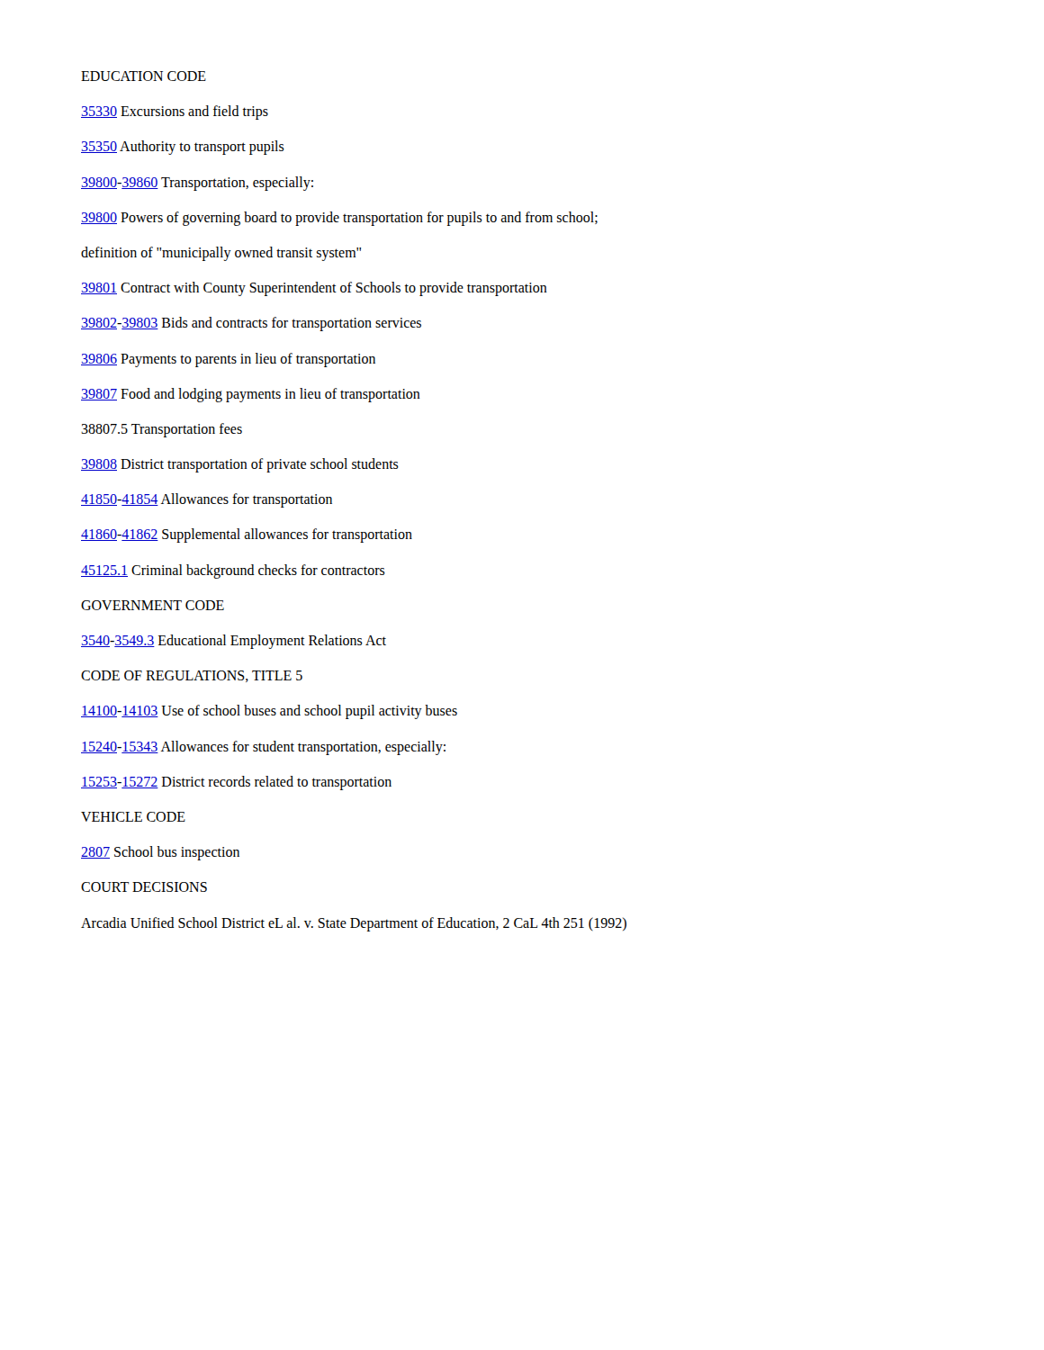EDUCATION CODE
35330 Excursions and field trips
35350 Authority to transport pupils
39800-39860 Transportation, especially:
39800 Powers of governing board to provide transportation for pupils to and from school;
definition of "municipally owned transit system"
39801 Contract with County Superintendent of Schools to provide transportation
39802-39803 Bids and contracts for transportation services
39806 Payments to parents in lieu of transportation
39807 Food and lodging payments in lieu of transportation
38807.5 Transportation fees
39808 District transportation of private school students
41850-41854 Allowances for transportation
41860-41862 Supplemental allowances for transportation
45125.1 Criminal background checks for contractors
GOVERNMENT CODE
3540-3549.3 Educational Employment Relations Act
CODE OF REGULATIONS, TITLE 5
14100-14103 Use of school buses and school pupil activity buses
15240-15343 Allowances for student transportation, especially:
15253-15272 District records related to transportation
VEHICLE CODE
2807 School bus inspection
COURT DECISIONS
Arcadia Unified School District eL al. v. State Department of Education, 2 CaL 4th 251 (1992)